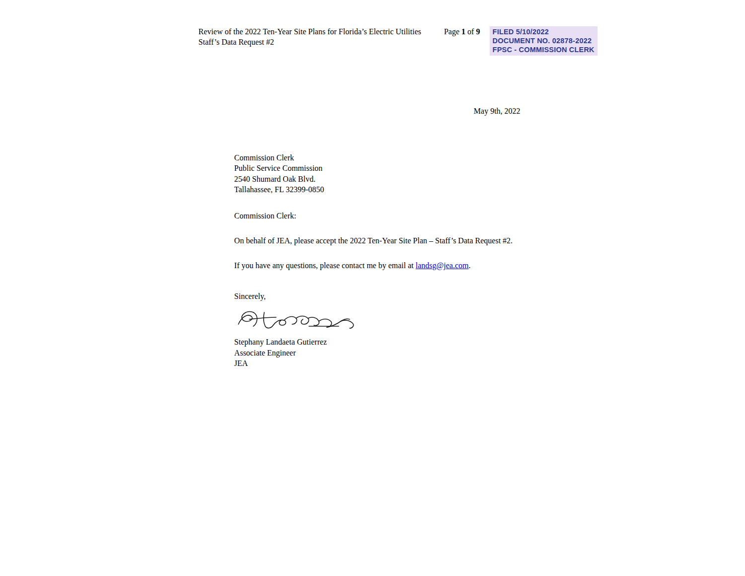Review of the 2022 Ten-Year Site Plans for Florida’s Electric Utilities
Staff’s Data Request #2
Page 1 of 9
FILED 5/10/2022
DOCUMENT NO. 02878-2022
FPSC - COMMISSION CLERK
May 9th, 2022
Commission Clerk
Public Service Commission
2540 Shumard Oak Blvd.
Tallahassee, FL 32399-0850
Commission Clerk:
On behalf of JEA, please accept the 2022 Ten-Year Site Plan – Staff’s Data Request #2.
If you have any questions, please contact me by email at landsg@jea.com.
Sincerely,
Stephany Landaeta Gutierrez
Associate Engineer
JEA